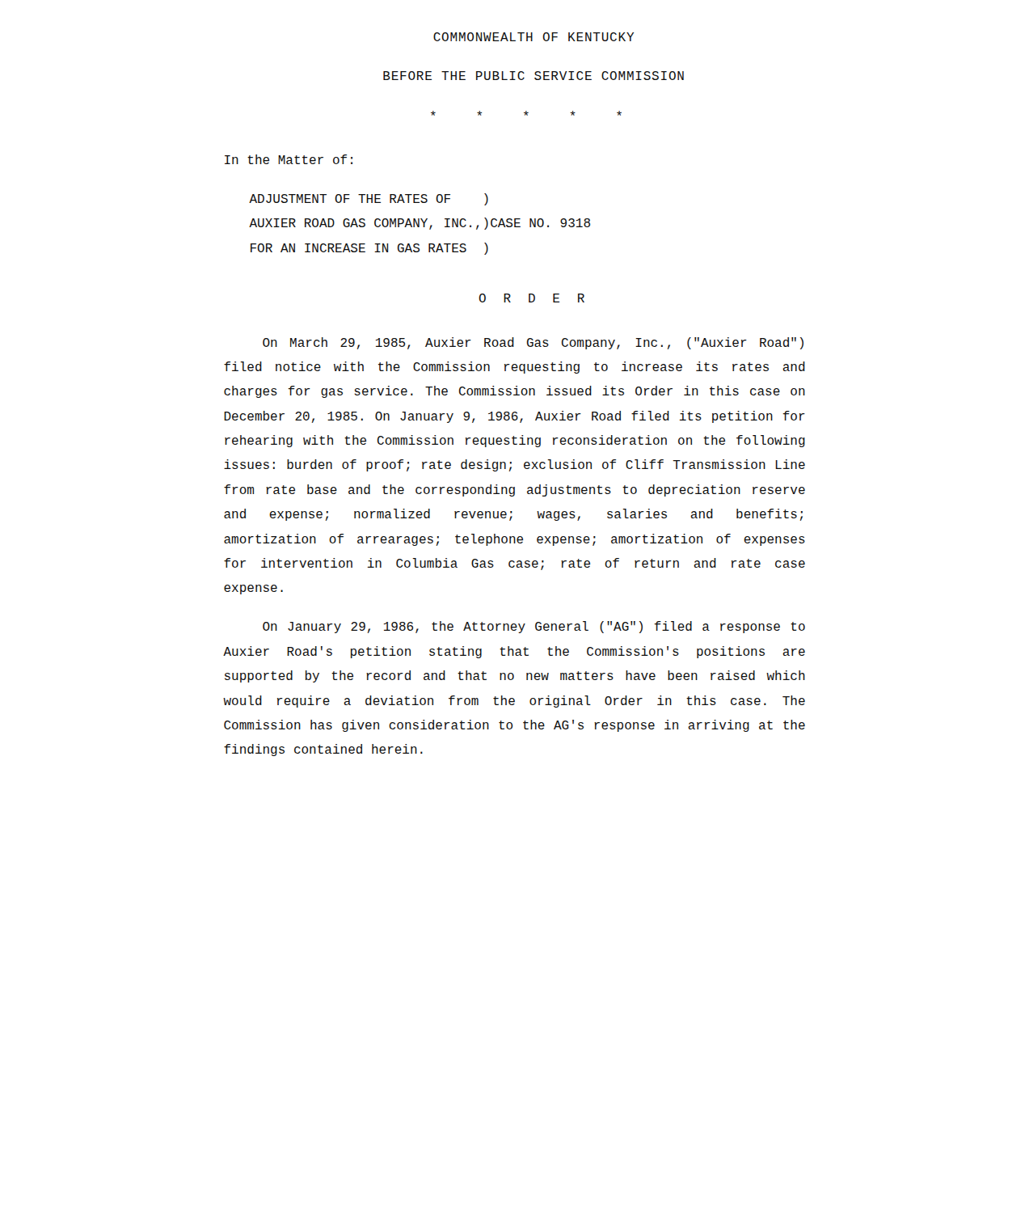COMMONWEALTH OF KENTUCKY
BEFORE THE PUBLIC SERVICE COMMISSION
* * * * *
In the Matter of:
| ADJUSTMENT OF THE RATES OF | ) | |
| AUXIER ROAD GAS COMPANY, INC., | ) | CASE NO. 9318 |
| FOR AN INCREASE IN GAS RATES | ) | |
O R D E R
On March 29, 1985, Auxier Road Gas Company, Inc., ("Auxier Road") filed notice with the Commission requesting to increase its rates and charges for gas service. The Commission issued its Order in this case on December 20, 1985. On January 9, 1986, Auxier Road filed its petition for rehearing with the Commission requesting reconsideration on the following issues: burden of proof; rate design; exclusion of Cliff Transmission Line from rate base and the corresponding adjustments to depreciation reserve and expense; normalized revenue; wages, salaries and benefits; amortization of arrearages; telephone expense; amortization of expenses for intervention in Columbia Gas case; rate of return and rate case expense.
On January 29, 1986, the Attorney General ("AG") filed a response to Auxier Road's petition stating that the Commission's positions are supported by the record and that no new matters have been raised which would require a deviation from the original Order in this case. The Commission has given consideration to the AG's response in arriving at the findings contained herein.